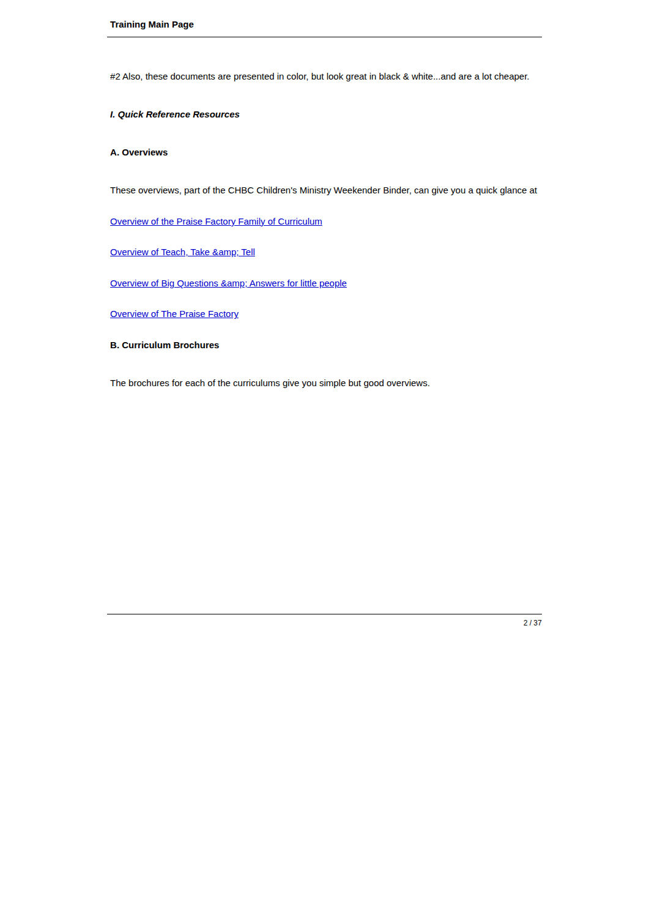Training Main Page
#2 Also, these documents are presented in color, but look great in black & white...and are a lot cheaper.
I. Quick Reference Resources
A. Overviews
These overviews, part of the CHBC Children's Ministry Weekender Binder, can give you a quick glance at
Overview of the Praise Factory Family of Curriculum
Overview of Teach, Take &amp; Tell
Overview of Big Questions &amp; Answers for little people
Overview of The Praise Factory
B. Curriculum Brochures
The brochures for each of the curriculums give you simple but good overviews.
2 / 37